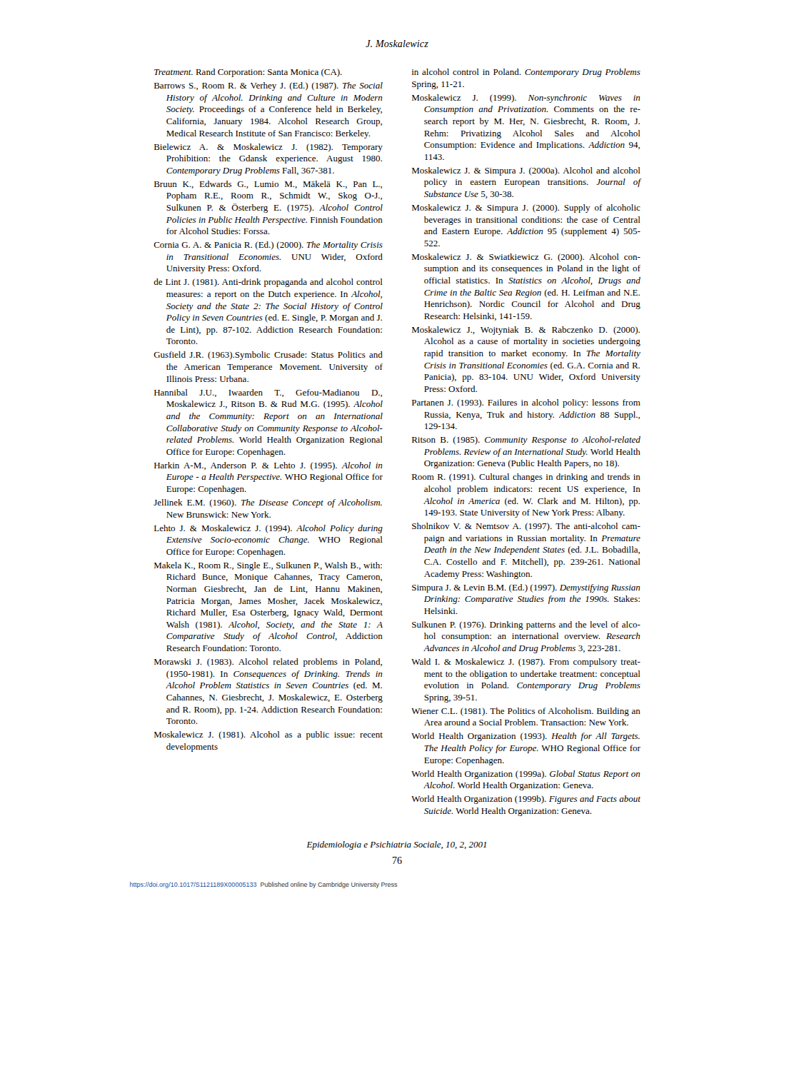J. Moskalewicz
Treatment. Rand Corporation: Santa Monica (CA).
Barrows S., Room R. & Verhey J. (Ed.) (1987). The Social History of Alcohol. Drinking and Culture in Modern Society. Proceedings of a Conference held in Berkeley, California, January 1984. Alcohol Research Group, Medical Research Institute of San Francisco: Berkeley.
Bielewicz A. & Moskalewicz J. (1982). Temporary Prohibition: the Gdansk experience. August 1980. Contemporary Drug Problems Fall, 367-381.
Bruun K., Edwards G., Lumio M., Mäkelä K., Pan L., Popham R.E., Room R., Schmidt W., Skog O-J., Sulkunen P. & Österberg E. (1975). Alcohol Control Policies in Public Health Perspective. Finnish Foundation for Alcohol Studies: Forssa.
Cornia G. A. & Panicia R. (Ed.) (2000). The Mortality Crisis in Transitional Economies. UNU Wider, Oxford University Press: Oxford.
de Lint J. (1981). Anti-drink propaganda and alcohol control measures: a report on the Dutch experience. In Alcohol, Society and the State 2: The Social History of Control Policy in Seven Countries (ed. E. Single, P. Morgan and J. de Lint), pp. 87-102. Addiction Research Foundation: Toronto.
Gusfield J.R. (1963).Symbolic Crusade: Status Politics and the American Temperance Movement. University of Illinois Press: Urbana.
Hannibal J.U., Iwaarden T., Gefou-Madianou D., Moskalewicz J., Ritson B. & Rud M.G. (1995). Alcohol and the Community: Report on an International Collaborative Study on Community Response to Alcohol-related Problems. World Health Organization Regional Office for Europe: Copenhagen.
Harkin A-M., Anderson P. & Lehto J. (1995). Alcohol in Europe - a Health Perspective. WHO Regional Office for Europe: Copenhagen.
Jellinek E.M. (1960). The Disease Concept of Alcoholism. New Brunswick: New York.
Lehto J. & Moskalewicz J. (1994). Alcohol Policy during Extensive Socio-economic Change. WHO Regional Office for Europe: Copenhagen.
Makela K., Room R., Single E., Sulkunen P., Walsh B., with: Richard Bunce, Monique Cahannes, Tracy Cameron, Norman Giesbrecht, Jan de Lint, Hannu Makinen, Patricia Morgan, James Mosher, Jacek Moskalewicz, Richard Muller, Esa Osterberg, Ignacy Wald, Dermont Walsh (1981). Alcohol, Society, and the State 1: A Comparative Study of Alcohol Control, Addiction Research Foundation: Toronto.
Morawski J. (1983). Alcohol related problems in Poland, (1950-1981). In Consequences of Drinking. Trends in Alcohol Problem Statistics in Seven Countries (ed. M. Cahannes, N. Giesbrecht, J. Moskalewicz, E. Osterberg and R. Room), pp. 1-24. Addiction Research Foundation: Toronto.
Moskalewicz J. (1981). Alcohol as a public issue: recent developments
in alcohol control in Poland. Contemporary Drug Problems Spring, 11-21.
Moskalewicz J. (1999). Non-synchronic Waves in Consumption and Privatization. Comments on the research report by M. Her, N. Giesbrecht, R. Room, J. Rehm: Privatizing Alcohol Sales and Alcohol Consumption: Evidence and Implications. Addiction 94, 1143.
Moskalewicz J. & Simpura J. (2000a). Alcohol and alcohol policy in eastern European transitions. Journal of Substance Use 5, 30-38.
Moskalewicz J. & Simpura J. (2000). Supply of alcoholic beverages in transitional conditions: the case of Central and Eastern Europe. Addiction 95 (supplement 4) 505-522.
Moskalewicz J. & Swiatkiewicz G. (2000). Alcohol consumption and its consequences in Poland in the light of official statistics. In Statistics on Alcohol, Drugs and Crime in the Baltic Sea Region (ed. H. Leifman and N.E. Henrichson). Nordic Council for Alcohol and Drug Research: Helsinki, 141-159.
Moskalewicz J., Wojtyniak B. & Rabczenko D. (2000). Alcohol as a cause of mortality in societies undergoing rapid transition to market economy. In The Mortality Crisis in Transitional Economies (ed. G.A. Cornia and R. Panicia), pp. 83-104. UNU Wider, Oxford University Press: Oxford.
Partanen J. (1993). Failures in alcohol policy: lessons from Russia, Kenya, Truk and history. Addiction 88 Suppl., 129-134.
Ritson B. (1985). Community Response to Alcohol-related Problems. Review of an International Study. World Health Organization: Geneva (Public Health Papers, no 18).
Room R. (1991). Cultural changes in drinking and trends in alcohol problem indicators: recent US experience, In Alcohol in America (ed. W. Clark and M. Hilton), pp. 149-193. State University of New York Press: Albany.
Sholnikov V. & Nemtsov A. (1997). The anti-alcohol campaign and variations in Russian mortality. In Premature Death in the New Independent States (ed. J.L. Bobadilla, C.A. Costello and F. Mitchell), pp. 239-261. National Academy Press: Washington.
Simpura J. & Levin B.M. (Ed.) (1997). Demystifying Russian Drinking: Comparative Studies from the 1990s. Stakes: Helsinki.
Sulkunen P. (1976). Drinking patterns and the level of alcohol consumption: an international overview. Research Advances in Alcohol and Drug Problems 3, 223-281.
Wald I. & Moskalewicz J. (1987). From compulsory treatment to the obligation to undertake treatment: conceptual evolution in Poland. Contemporary Drug Problems Spring, 39-51.
Wiener C.L. (1981). The Politics of Alcoholism. Building an Area around a Social Problem. Transaction: New York.
World Health Organization (1993). Health for All Targets. The Health Policy for Europe. WHO Regional Office for Europe: Copenhagen.
World Health Organization (1999a). Global Status Report on Alcohol. World Health Organization: Geneva.
World Health Organization (1999b). Figures and Facts about Suicide. World Health Organization: Geneva.
Epidemiologia e Psichiatria Sociale, 10, 2, 2001
76
https://doi.org/10.1017/S1121189X00005133 Published online by Cambridge University Press